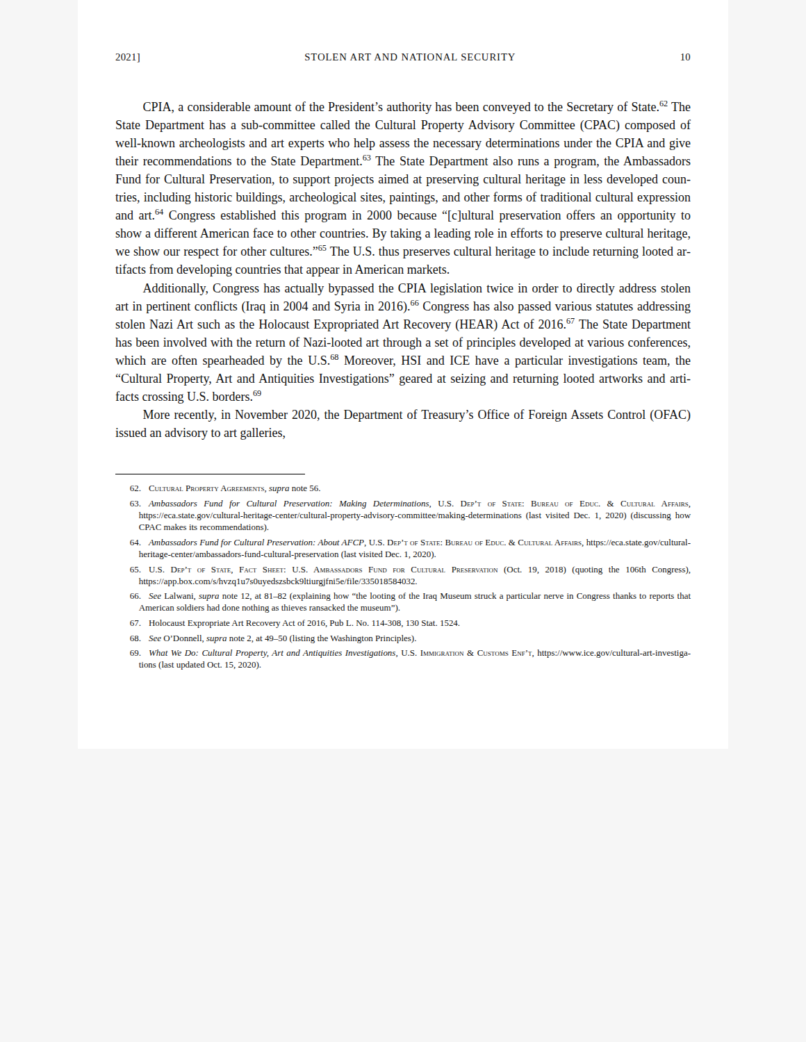2021] Stolen Art and National Security 10
CPIA, a considerable amount of the President’s authority has been conveyed to the Secretary of State.62 The State Department has a sub-committee called the Cultural Property Advisory Committee (CPAC) composed of well-known archeologists and art experts who help assess the necessary determinations under the CPIA and give their recommendations to the State Department.63 The State Department also runs a program, the Ambassadors Fund for Cultural Preservation, to support projects aimed at preserving cultural heritage in less developed countries, including historic buildings, archeological sites, paintings, and other forms of traditional cultural expression and art.64 Congress established this program in 2000 because “[c]ultural preservation offers an opportunity to show a different American face to other countries. By taking a leading role in efforts to preserve cultural heritage, we show our respect for other cultures.”65 The U.S. thus preserves cultural heritage to include returning looted artifacts from developing countries that appear in American markets.
Additionally, Congress has actually bypassed the CPIA legislation twice in order to directly address stolen art in pertinent conflicts (Iraq in 2004 and Syria in 2016).66 Congress has also passed various statutes addressing stolen Nazi Art such as the Holocaust Expropriated Art Recovery (HEAR) Act of 2016.67 The State Department has been involved with the return of Nazi-looted art through a set of principles developed at various conferences, which are often spearheaded by the U.S.68 Moreover, HSI and ICE have a particular investigations team, the “Cultural Property, Art and Antiquities Investigations” geared at seizing and returning looted artworks and artifacts crossing U.S. borders.69
More recently, in November 2020, the Department of Treasury’s Office of Foreign Assets Control (OFAC) issued an advisory to art galleries,
62. Cultural Property Agreements, supra note 56.
63. Ambassadors Fund for Cultural Preservation: Making Determinations, U.S. Dep’t of State: Bureau of Educ. & Cultural Affairs, https://eca.state.gov/cultural-heritage-center/cultural-property-advisory-committee/making-determinations (last visited Dec. 1, 2020) (discussing how CPAC makes its recommendations).
64. Ambassadors Fund for Cultural Preservation: About AFCP, U.S. Dep’t of State: Bureau of Educ. & Cultural Affairs, https://eca.state.gov/cultural-heritage-center/ambassadors-fund-cultural-preservation (last visited Dec. 1, 2020).
65. U.S. Dep’t of State, Fact Sheet: U.S. Ambassadors Fund for Cultural Preservation (Oct. 19, 2018) (quoting the 106th Congress), https://app.box.com/s/hvzq1u7s0uyedszsbck9ltiurgjfni5e/file/335018584032.
66. See Lalwani, supra note 12, at 81–82 (explaining how “the looting of the Iraq Museum struck a particular nerve in Congress thanks to reports that American soldiers had done nothing as thieves ransacked the museum”).
67. Holocaust Expropriate Art Recovery Act of 2016, Pub L. No. 114-308, 130 Stat. 1524.
68. See O’Donnell, supra note 2, at 49–50 (listing the Washington Principles).
69. What We Do: Cultural Property, Art and Antiquities Investigations, U.S. Immigration & Customs Enf’t, https://www.ice.gov/cultural-art-investigations (last updated Oct. 15, 2020).